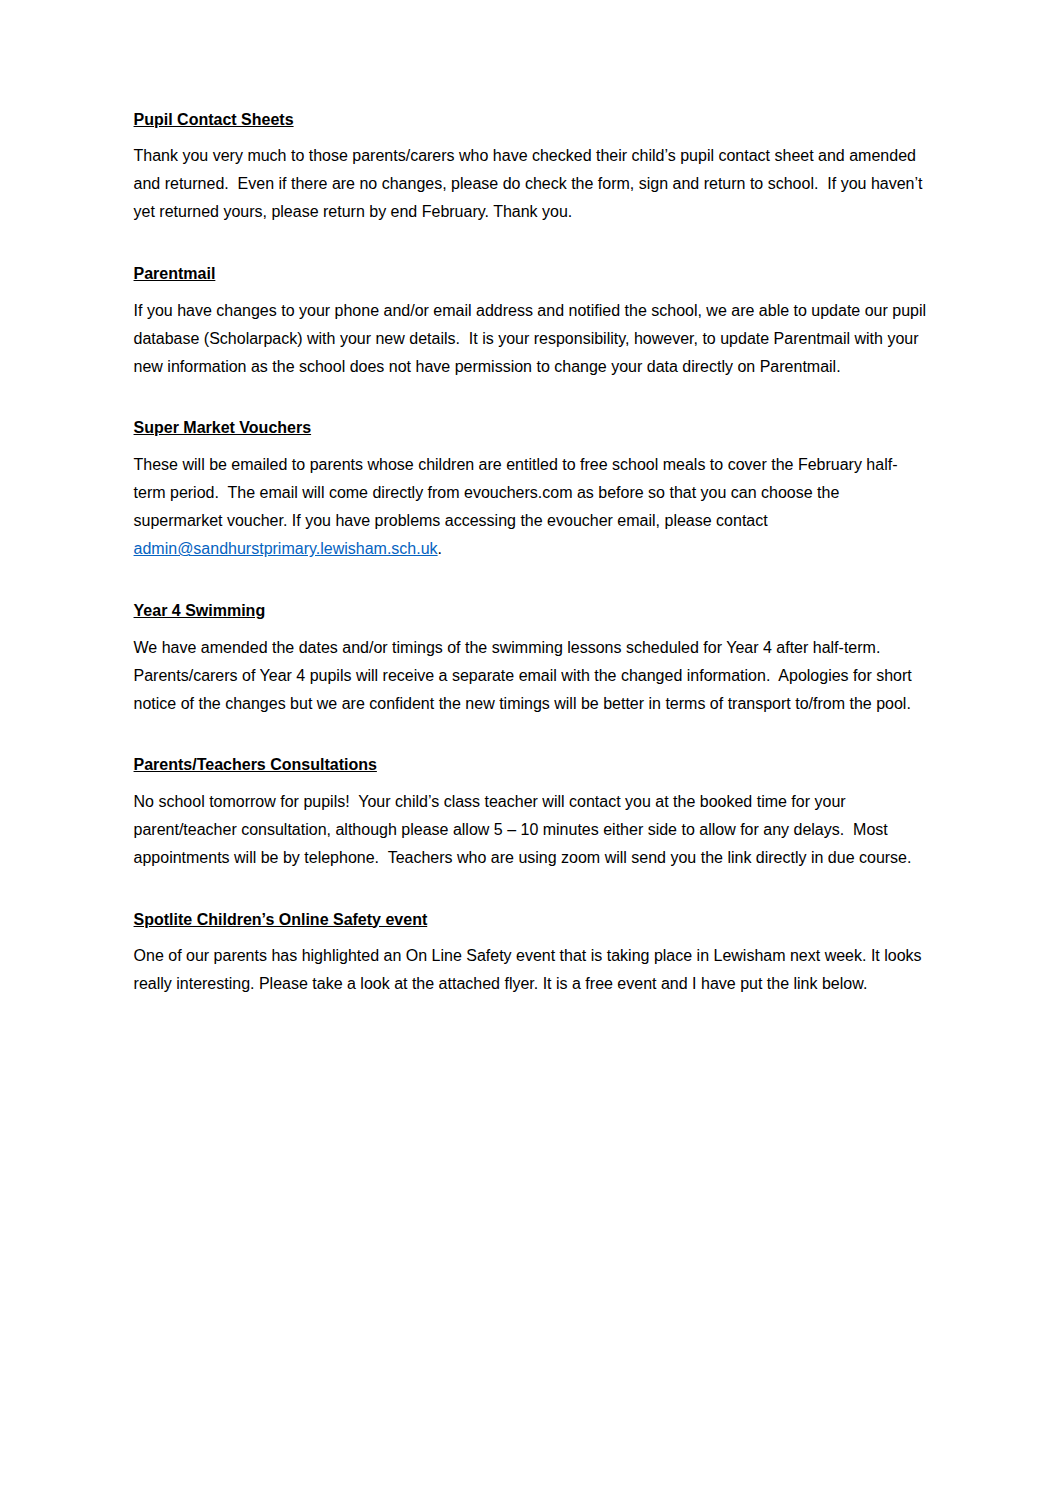Pupil Contact Sheets
Thank you very much to those parents/carers who have checked their child’s pupil contact sheet and amended and returned. Even if there are no changes, please do check the form, sign and return to school. If you haven’t yet returned yours, please return by end February. Thank you.
Parentmail
If you have changes to your phone and/or email address and notified the school, we are able to update our pupil database (Scholarpack) with your new details. It is your responsibility, however, to update Parentmail with your new information as the school does not have permission to change your data directly on Parentmail.
Super Market Vouchers
These will be emailed to parents whose children are entitled to free school meals to cover the February half-term period. The email will come directly from evouchers.com as before so that you can choose the supermarket voucher. If you have problems accessing the evoucher email, please contact admin@sandhurstprimary.lewisham.sch.uk.
Year 4 Swimming
We have amended the dates and/or timings of the swimming lessons scheduled for Year 4 after half-term. Parents/carers of Year 4 pupils will receive a separate email with the changed information. Apologies for short notice of the changes but we are confident the new timings will be better in terms of transport to/from the pool.
Parents/Teachers Consultations
No school tomorrow for pupils! Your child’s class teacher will contact you at the booked time for your parent/teacher consultation, although please allow 5 – 10 minutes either side to allow for any delays. Most appointments will be by telephone. Teachers who are using zoom will send you the link directly in due course.
Spotlite Children’s Online Safety event
One of our parents has highlighted an On Line Safety event that is taking place in Lewisham next week. It looks really interesting. Please take a look at the attached flyer. It is a free event and I have put the link below.